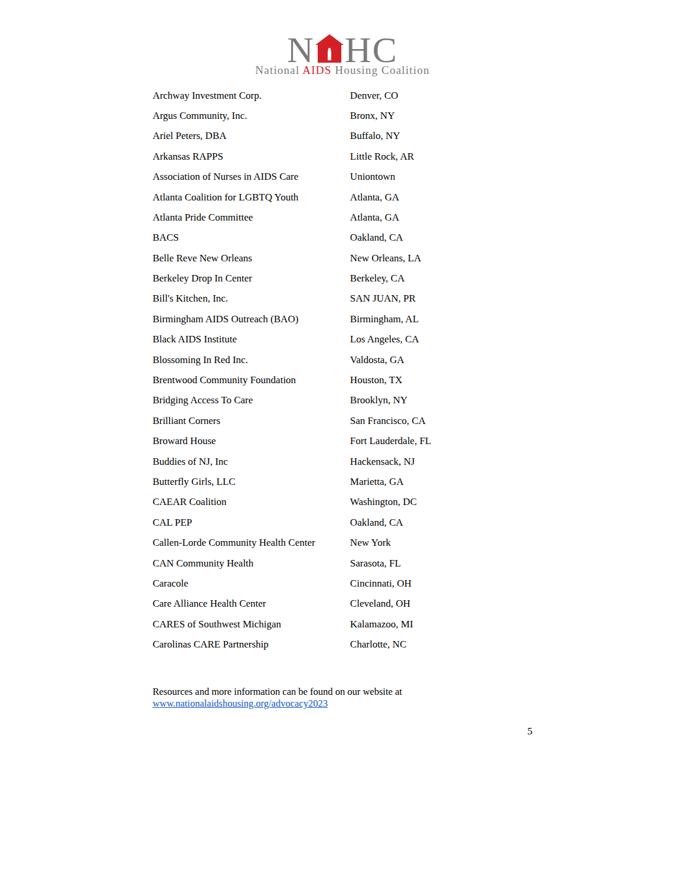N HC
National AIDS Housing Coalition
| Archway Investment Corp. | Denver, CO |
| Argus Community, Inc. | Bronx, NY |
| Ariel Peters, DBA | Buffalo, NY |
| Arkansas RAPPS | Little Rock, AR |
| Association of Nurses in AIDS Care | Uniontown |
| Atlanta Coalition for LGBTQ Youth | Atlanta, GA |
| Atlanta Pride Committee | Atlanta, GA |
| BACS | Oakland, CA |
| Belle Reve New Orleans | New Orleans, LA |
| Berkeley Drop In Center | Berkeley, CA |
| Bill's Kitchen, Inc. | SAN JUAN, PR |
| Birmingham AIDS Outreach (BAO) | Birmingham, AL |
| Black AIDS Institute | Los Angeles, CA |
| Blossoming In Red Inc. | Valdosta, GA |
| Brentwood Community Foundation | Houston, TX |
| Bridging Access To Care | Brooklyn, NY |
| Brilliant Corners | San Francisco, CA |
| Broward House | Fort Lauderdale, FL |
| Buddies of NJ, Inc | Hackensack, NJ |
| Butterfly Girls, LLC | Marietta, GA |
| CAEAR Coalition | Washington, DC |
| CAL PEP | Oakland, CA |
| Callen-Lorde Community Health Center | New York |
| CAN Community Health | Sarasota, FL |
| Caracole | Cincinnati, OH |
| Care Alliance Health Center | Cleveland, OH |
| CARES of Southwest Michigan | Kalamazoo, MI |
| Carolinas CARE Partnership | Charlotte, NC |
Resources and more information can be found on our website at www.nationalaidshousing.org/advocacy2023
5